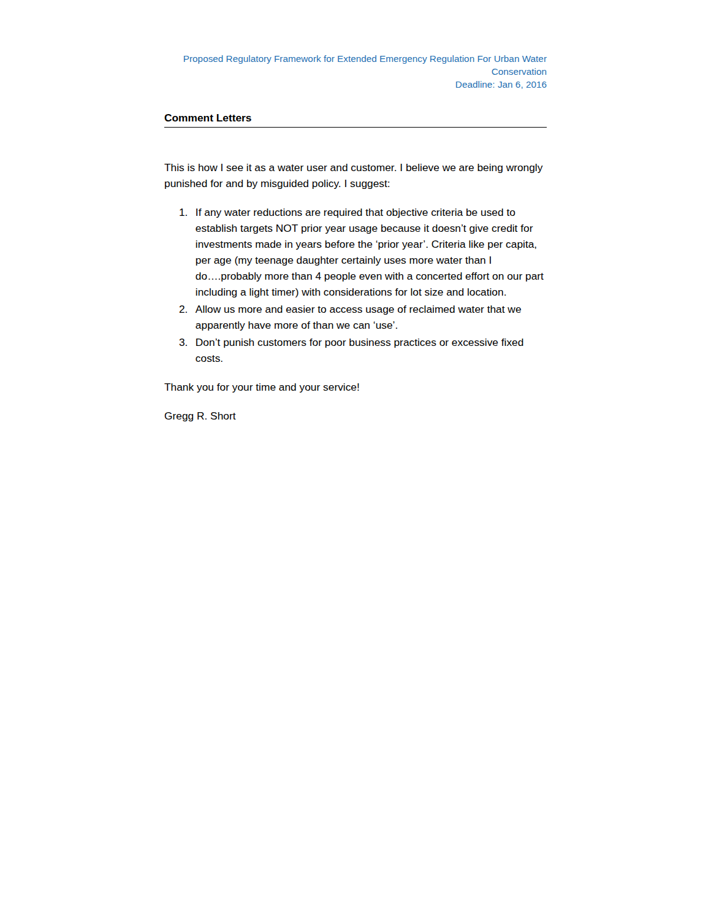Proposed Regulatory Framework for Extended Emergency Regulation For Urban Water Conservation
Deadline: Jan 6, 2016
Comment Letters
This is how I see it as a water user and customer. I believe we are being wrongly punished for and by misguided policy. I suggest:
If any water reductions are required that objective criteria be used to establish targets NOT prior year usage because it doesn’t give credit for investments made in years before the ‘prior year’. Criteria like per capita, per age (my teenage daughter certainly uses more water than I do….probably more than 4 people even with a concerted effort on our part including a light timer) with considerations for lot size and location.
Allow us more and easier to access usage of reclaimed water that we apparently have more of than we can ‘use’.
Don’t punish customers for poor business practices or excessive fixed costs.
Thank you for your time and your service!
Gregg R. Short